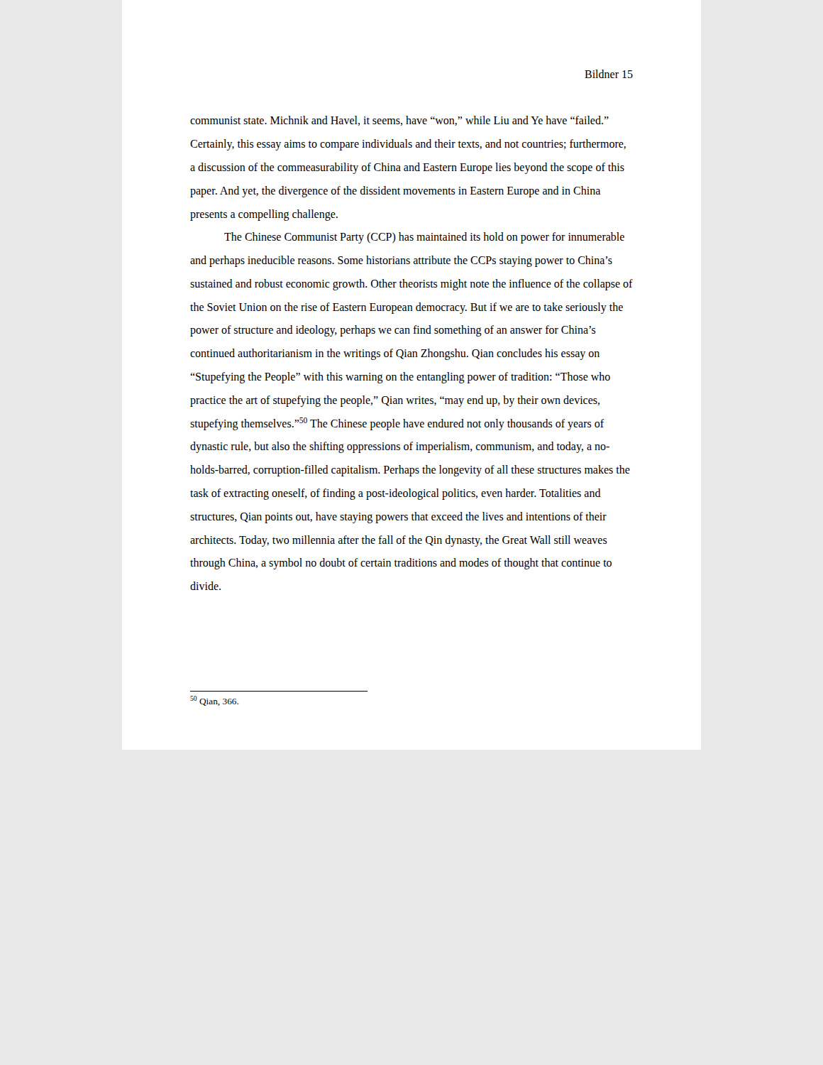Bildner 15
communist state. Michnik and Havel, it seems, have “won,” while Liu and Ye have “failed.” Certainly, this essay aims to compare individuals and their texts, and not countries; furthermore, a discussion of the commeasurability of China and Eastern Europe lies beyond the scope of this paper. And yet, the divergence of the dissident movements in Eastern Europe and in China presents a compelling challenge.
The Chinese Communist Party (CCP) has maintained its hold on power for innumerable and perhaps ineducible reasons. Some historians attribute the CCPs staying power to China’s sustained and robust economic growth. Other theorists might note the influence of the collapse of the Soviet Union on the rise of Eastern European democracy. But if we are to take seriously the power of structure and ideology, perhaps we can find something of an answer for China’s continued authoritarianism in the writings of Qian Zhongshu. Qian concludes his essay on “Stupefying the People” with this warning on the entangling power of tradition: “Those who practice the art of stupefying the people,” Qian writes, “may end up, by their own devices, stupefying themselves.”50 The Chinese people have endured not only thousands of years of dynastic rule, but also the shifting oppressions of imperialism, communism, and today, a no-holds-barred, corruption-filled capitalism. Perhaps the longevity of all these structures makes the task of extracting oneself, of finding a post-ideological politics, even harder. Totalities and structures, Qian points out, have staying powers that exceed the lives and intentions of their architects. Today, two millennia after the fall of the Qin dynasty, the Great Wall still weaves through China, a symbol no doubt of certain traditions and modes of thought that continue to divide.
50 Qian, 366.